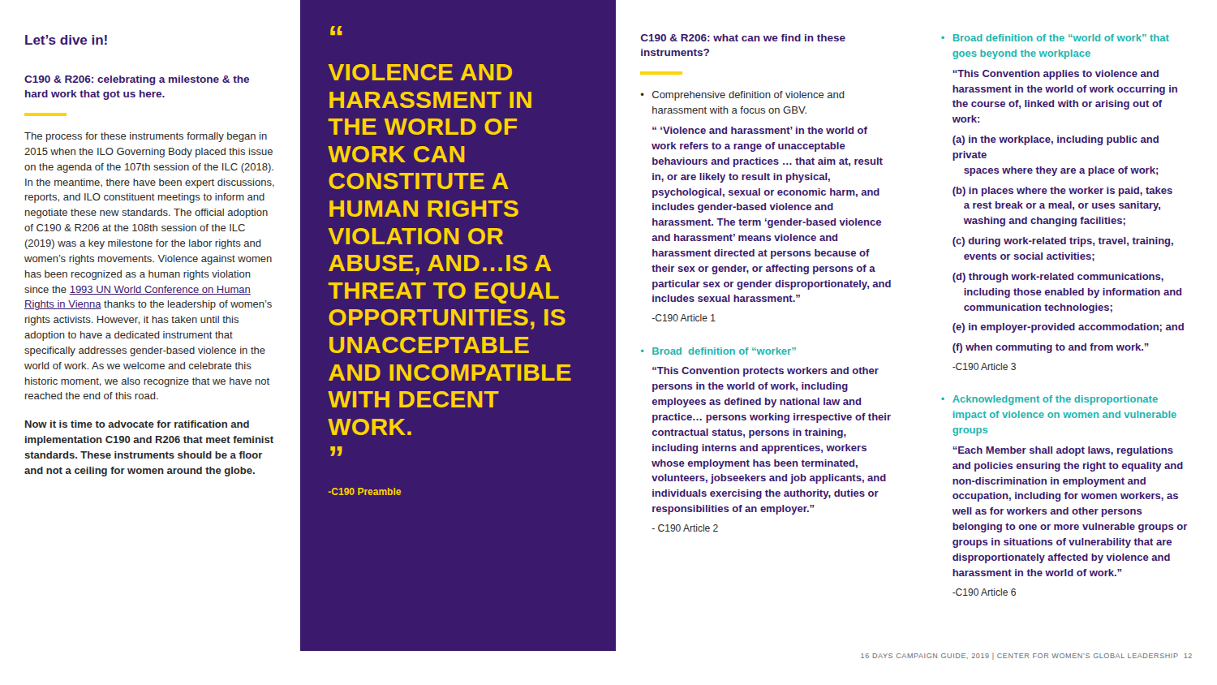Let’s dive in!
C190 & R206: celebrating a milestone & the hard work that got us here.
The process for these instruments formally began in 2015 when the ILO Governing Body placed this issue on the agenda of the 107th session of the ILC (2018). In the meantime, there have been expert discussions, reports, and ILO constituent meetings to inform and negotiate these new standards. The official adoption of C190 & R206 at the 108th session of the ILC (2019) was a key milestone for the labor rights and women’s rights movements. Violence against women has been recognized as a human rights violation since the 1993 UN World Conference on Human Rights in Vienna thanks to the leadership of women’s rights activists. However, it has taken until this adoption to have a dedicated instrument that specifically addresses gender-based violence in the world of work. As we welcome and celebrate this historic moment, we also recognize that we have not reached the end of this road.
Now it is time to advocate for ratification and implementation C190 and R206 that meet feminist standards. These instruments should be a floor and not a ceiling for women around the globe.
“
Violence and harassment in the world of work can constitute a human rights violation or abuse, and…is a threat to equal opportunities, is unacceptable and incompatible with decent work.
”
-C190 Preamble
C190 & R206: what can we find in these instruments?
Comprehensive definition of violence and harassment with a focus on GBV. “ ‘Violence and harassment’ in the world of work refers to a range of unacceptable behaviours and practices … that aim at, result in, or are likely to result in physical, psychological, sexual or economic harm, and includes gender-based violence and harassment. The term ‘gender-based violence and harassment’ means violence and harassment directed at persons because of their sex or gender, or affecting persons of a particular sex or gender disproportionately, and includes sexual harassment.” -C190 Article 1
Broad definition of “worker” “This Convention protects workers and other persons in the world of work, including employees as defined by national law and practice… persons working irrespective of their contractual status, persons in training, including interns and apprentices, workers whose employment has been terminated, volunteers, jobseekers and job applicants, and individuals exercising the authority, duties or responsibilities of an employer.” - C190 Article 2
Broad definition of the “world of work” that goes beyond the workplace “This Convention applies to violence and harassment in the world of work occurring in the course of, linked with or arising out of work: (a) in the workplace, including public and private spaces where they are a place of work; (b) in places where the worker is paid, takes a rest break or a meal, or uses sanitary, washing and changing facilities; (c) during work-related trips, travel, training, events or social activities; (d) through work-related communications, including those enabled by information and communication technologies; (e) in employer-provided accommodation; and (f) when commuting to and from work.” -C190 Article 3
Acknowledgment of the disproportionate impact of violence on women and vulnerable groups “Each Member shall adopt laws, regulations and policies ensuring the right to equality and non-discrimination in employment and occupation, including for women workers, as well as for workers and other persons belonging to one or more vulnerable groups or groups in situations of vulnerability that are disproportionately affected by violence and harassment in the world of work.” -C190 Article 6
16 DAYS CAMPAIGN GUIDE, 2019 | CENTER FOR WOMEN’S GLOBAL LEADERSHIP 12